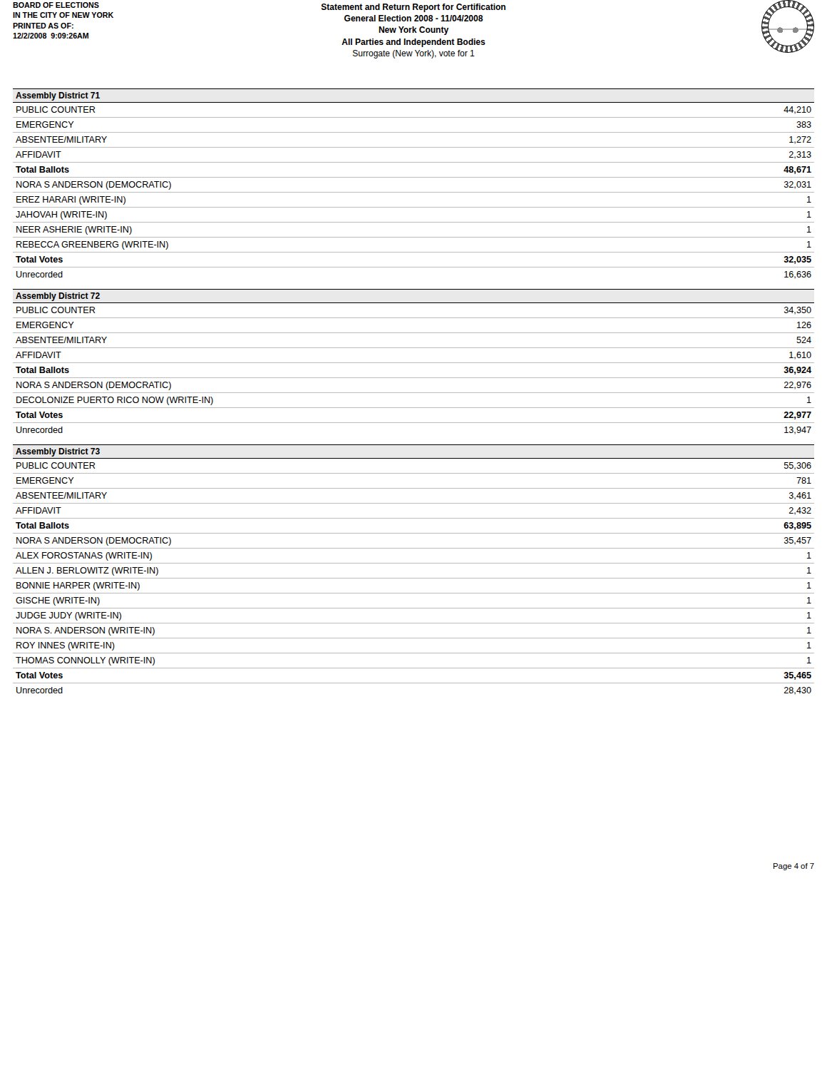BOARD OF ELECTIONS
IN THE CITY OF NEW YORK
PRINTED AS OF:
12/2/2008 9:09:26AM
Statement and Return Report for Certification
General Election 2008 - 11/04/2008
New York County
All Parties and Independent Bodies
Surrogate (New York), vote for 1
Assembly District 71
| PUBLIC COUNTER | 44,210 |
| EMERGENCY | 383 |
| ABSENTEE/MILITARY | 1,272 |
| AFFIDAVIT | 2,313 |
| Total Ballots | 48,671 |
| NORA S ANDERSON (DEMOCRATIC) | 32,031 |
| EREZ HARARI (WRITE-IN) | 1 |
| JAHOVAH (WRITE-IN) | 1 |
| NEER ASHERIE (WRITE-IN) | 1 |
| REBECCA GREENBERG (WRITE-IN) | 1 |
| Total Votes | 32,035 |
| Unrecorded | 16,636 |
Assembly District 72
| PUBLIC COUNTER | 34,350 |
| EMERGENCY | 126 |
| ABSENTEE/MILITARY | 524 |
| AFFIDAVIT | 1,610 |
| Total Ballots | 36,924 |
| NORA S ANDERSON (DEMOCRATIC) | 22,976 |
| DECOLONIZE PUERTO RICO NOW (WRITE-IN) | 1 |
| Total Votes | 22,977 |
| Unrecorded | 13,947 |
Assembly District 73
| PUBLIC COUNTER | 55,306 |
| EMERGENCY | 781 |
| ABSENTEE/MILITARY | 3,461 |
| AFFIDAVIT | 2,432 |
| Total Ballots | 63,895 |
| NORA S ANDERSON (DEMOCRATIC) | 35,457 |
| ALEX FOROSTANAS (WRITE-IN) | 1 |
| ALLEN J. BERLOWITZ (WRITE-IN) | 1 |
| BONNIE HARPER (WRITE-IN) | 1 |
| GISCHE (WRITE-IN) | 1 |
| JUDGE JUDY (WRITE-IN) | 1 |
| NORA S. ANDERSON (WRITE-IN) | 1 |
| ROY INNES (WRITE-IN) | 1 |
| THOMAS CONNOLLY (WRITE-IN) | 1 |
| Total Votes | 35,465 |
| Unrecorded | 28,430 |
Page 4 of 7